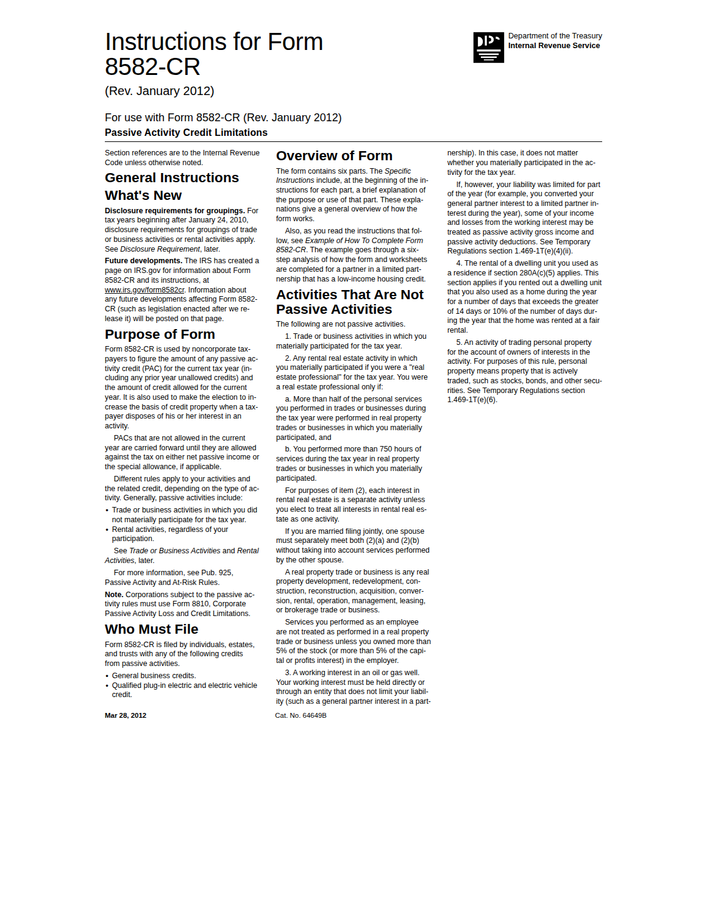Instructions for Form
8582-CR
(Rev. January 2012)
Department of the Treasury Internal Revenue Service
For use with Form 8582-CR (Rev. January 2012)
Passive Activity Credit Limitations
Section references are to the Internal Revenue Code unless otherwise noted.
General Instructions
What's New
Disclosure requirements for groupings. For tax years beginning after January 24, 2010, disclosure requirements for groupings of trade or business activities or rental activities apply. See Disclosure Requirement, later.
Future developments. The IRS has created a page on IRS.gov for information about Form 8582-CR and its instructions, at www.irs.gov/form8582cr. Information about any future developments affecting Form 8582-CR (such as legislation enacted after we release it) will be posted on that page.
Purpose of Form
Form 8582-CR is used by noncorporate taxpayers to figure the amount of any passive activity credit (PAC) for the current tax year (including any prior year unallowed credits) and the amount of credit allowed for the current year. It is also used to make the election to increase the basis of credit property when a taxpayer disposes of his or her interest in an activity.
PACs that are not allowed in the current year are carried forward until they are allowed against the tax on either net passive income or the special allowance, if applicable.
Different rules apply to your activities and the related credit, depending on the type of activity. Generally, passive activities include:
Trade or business activities in which you did not materially participate for the tax year.
Rental activities, regardless of your participation.
See Trade or Business Activities and Rental Activities, later.
For more information, see Pub. 925, Passive Activity and At-Risk Rules.
Note. Corporations subject to the passive activity rules must use Form 8810, Corporate Passive Activity Loss and Credit Limitations.
Who Must File
Form 8582-CR is filed by individuals, estates, and trusts with any of the following credits from passive activities.
General business credits.
Qualified plug-in electric and electric vehicle credit.
Overview of Form
The form contains six parts. The Specific Instructions include, at the beginning of the instructions for each part, a brief explanation of the purpose or use of that part. These explanations give a general overview of how the form works.
Also, as you read the instructions that follow, see Example of How To Complete Form 8582-CR. The example goes through a six-step analysis of how the form and worksheets are completed for a partner in a limited partnership that has a low-income housing credit.
Activities That Are Not Passive Activities
The following are not passive activities.
1. Trade or business activities in which you materially participated for the tax year.
2. Any rental real estate activity in which you materially participated if you were a "real estate professional" for the tax year. You were a real estate professional only if:
a. More than half of the personal services you performed in trades or businesses during the tax year were performed in real property trades or businesses in which you materially participated, and
b. You performed more than 750 hours of services during the tax year in real property trades or businesses in which you materially participated.
For purposes of item (2), each interest in rental real estate is a separate activity unless you elect to treat all interests in rental real estate as one activity.
If you are married filing jointly, one spouse must separately meet both (2)(a) and (2)(b) without taking into account services performed by the other spouse.
A real property trade or business is any real property development, redevelopment, construction, reconstruction, acquisition, conversion, rental, operation, management, leasing, or brokerage trade or business.
Services you performed as an employee are not treated as performed in a real property trade or business unless you owned more than 5% of the stock (or more than 5% of the capital or profits interest) in the employer.
3. A working interest in an oil or gas well. Your working interest must be held directly or through an entity that does not limit your liability (such as a general partner interest in a partnership). In this case, it does not matter whether you materially participated in the activity for the tax year.
If, however, your liability was limited for part of the year (for example, you converted your general partner interest to a limited partner interest during the year), some of your income and losses from the working interest may be treated as passive activity gross income and passive activity deductions. See Temporary Regulations section 1.469-1T(e)(4)(ii).
4. The rental of a dwelling unit you used as a residence if section 280A(c)(5) applies. This section applies if you rented out a dwelling unit that you also used as a home during the year for a number of days that exceeds the greater of 14 days or 10% of the number of days during the year that the home was rented at a fair rental.
5. An activity of trading personal property for the account of owners of interests in the activity. For purposes of this rule, personal property means property that is actively traded, such as stocks, bonds, and other securities. See Temporary Regulations section 1.469-1T(e)(6).
Mar 28, 2012 Cat. No. 64649B